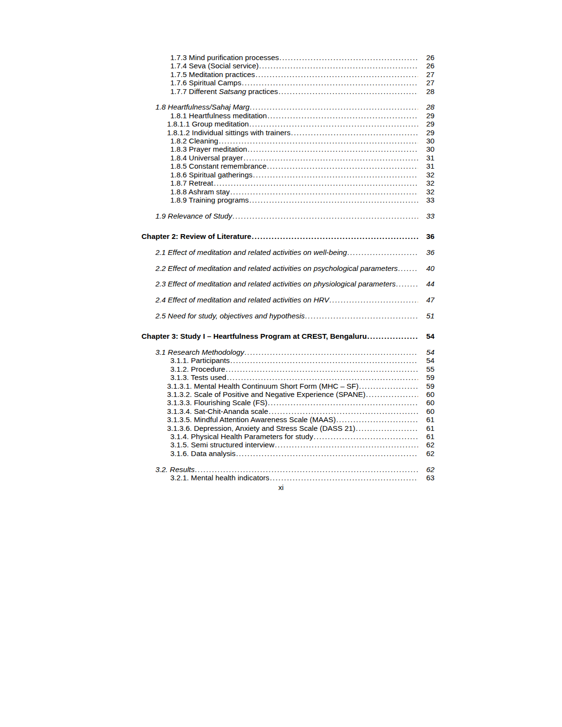1.7.3 Mind purification processes........................................................................................................... 26
1.7.4 Seva (Social service)..................................................................................................................... 26
1.7.5 Meditation practices..................................................................................................................... 27
1.7.6 Spiritual Camps............................................................................................................................. 27
1.7.7 Different Satsang practices....................................................................................................... 28
1.8 Heartfulness/Sahaj Marg................................................................................................................. 28
1.8.1 Heartfulness meditation......................................................................................................... 29
1.8.1.1 Group meditation................................................................................................................. 29
1.8.1.2 Individual sittings with trainers................................................................................................. 29
1.8.2 Cleaning....................................................................................................................................... 30
1.8.3 Prayer meditation................................................................................................................. 30
1.8.4 Universal prayer..................................................................................................................... 31
1.8.5 Constant remembrance............................................................................................................. 31
1.8.6 Spiritual gatherings..................................................................................................................... 32
1.8.7 Retreat......................................................................................................................................... 32
1.8.8 Ashram stay............................................................................................................................. 32
1.8.9 Training programs................................................................................................................. 33
1.9 Relevance of Study............................................................................................................................. 33
Chapter 2: Review of Literature............................................................................................................. 36
2.1 Effect of meditation and related activities on well-being............................................................. 36
2.2 Effect of meditation and related activities on psychological parameters..................................... 40
2.3 Effect of meditation and related activities on physiological parameters..................................... 44
2.4 Effect of meditation and related activities on HRV..................................................................... 47
2.5 Need for study, objectives and hypothesis..................................................................................... 51
Chapter 3: Study I – Heartfulness Program at CREST, Bengaluru......................................................... 54
3.1 Research Methodology..................................................................................................................... 54
3.1.1. Participants............................................................................................................................. 54
3.1.2. Procedure................................................................................................................................. 55
3.1.3. Tests used................................................................................................................................. 59
3.1.3.1. Mental Health Continuum Short Form (MHC – SF)......................................................... 59
3.1.3.2. Scale of Positive and Negative Experience (SPANE)......................................................... 60
3.1.3.3. Flourishing Scale (FS)............................................................................................................. 60
3.1.3.4. Sat-Chit-Ananda scale......................................................................................................... 60
3.1.3.5. Mindful Attention Awareness Scale (MAAS)..................................................................... 61
3.1.3.6. Depression, Anxiety and Stress Scale (DASS 21)............................................................. 61
3.1.4. Physical Health Parameters for study............................................................................................. 61
3.1.5. Semi structured interview......................................................................................................... 62
3.1.6. Data analysis............................................................................................................................. 62
3.2. Results............................................................................................................................................. 62
3.2.1. Mental health indicators......................................................................................................... 63
xi